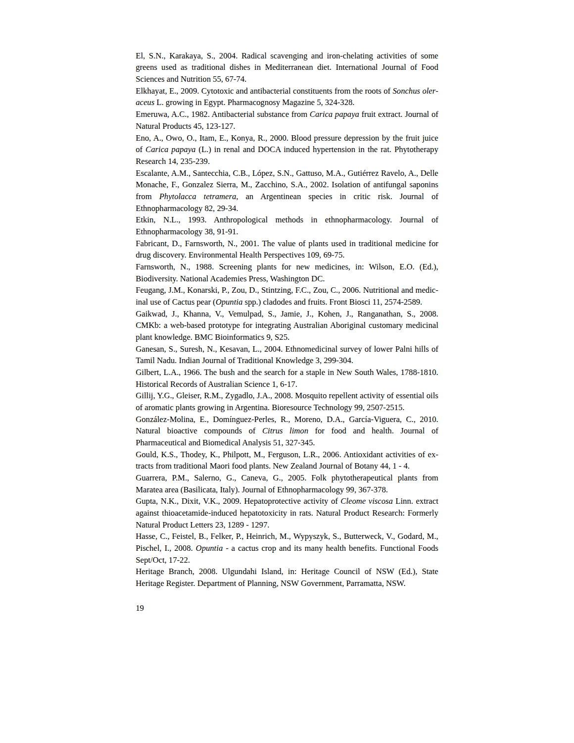El, S.N., Karakaya, S., 2004. Radical scavenging and iron-chelating activities of some greens used as traditional dishes in Mediterranean diet. International Journal of Food Sciences and Nutrition 55, 67-74.
Elkhayat, E., 2009. Cytotoxic and antibacterial constituents from the roots of Sonchus oleraceus L. growing in Egypt. Pharmacognosy Magazine 5, 324-328.
Emeruwa, A.C., 1982. Antibacterial substance from Carica papaya fruit extract. Journal of Natural Products 45, 123-127.
Eno, A., Owo, O., Itam, E., Konya, R., 2000. Blood pressure depression by the fruit juice of Carica papaya (L.) in renal and DOCA induced hypertension in the rat. Phytotherapy Research 14, 235-239.
Escalante, A.M., Santecchia, C.B., López, S.N., Gattuso, M.A., Gutiérrez Ravelo, A., Delle Monache, F., Gonzalez Sierra, M., Zacchino, S.A., 2002. Isolation of antifungal saponins from Phytolacca tetramera, an Argentinean species in critic risk. Journal of Ethnopharmacology 82, 29-34.
Etkin, N.L., 1993. Anthropological methods in ethnopharmacology. Journal of Ethnopharmacology 38, 91-91.
Fabricant, D., Farnsworth, N., 2001. The value of plants used in traditional medicine for drug discovery. Environmental Health Perspectives 109, 69-75.
Farnsworth, N., 1988. Screening plants for new medicines, in: Wilson, E.O. (Ed.), Biodiversity. National Academies Press, Washington DC.
Feugang, J.M., Konarski, P., Zou, D., Stintzing, F.C., Zou, C., 2006. Nutritional and medicinal use of Cactus pear (Opuntia spp.) cladodes and fruits. Front Biosci 11, 2574-2589.
Gaikwad, J., Khanna, V., Vemulpad, S., Jamie, J., Kohen, J., Ranganathan, S., 2008. CMKb: a web-based prototype for integrating Australian Aboriginal customary medicinal plant knowledge. BMC Bioinformatics 9, S25.
Ganesan, S., Suresh, N., Kesavan, L., 2004. Ethnomedicinal survey of lower Palni hills of Tamil Nadu. Indian Journal of Traditional Knowledge 3, 299-304.
Gilbert, L.A., 1966. The bush and the search for a staple in New South Wales, 1788-1810. Historical Records of Australian Science 1, 6-17.
Gillij, Y.G., Gleiser, R.M., Zygadlo, J.A., 2008. Mosquito repellent activity of essential oils of aromatic plants growing in Argentina. Bioresource Technology 99, 2507-2515.
González-Molina, E., Domínguez-Perles, R., Moreno, D.A., García-Viguera, C., 2010. Natural bioactive compounds of Citrus limon for food and health. Journal of Pharmaceutical and Biomedical Analysis 51, 327-345.
Gould, K.S., Thodey, K., Philpott, M., Ferguson, L.R., 2006. Antioxidant activities of extracts from traditional Maori food plants. New Zealand Journal of Botany 44, 1 - 4.
Guarrera, P.M., Salerno, G., Caneva, G., 2005. Folk phytotherapeutical plants from Maratea area (Basilicata, Italy). Journal of Ethnopharmacology 99, 367-378.
Gupta, N.K., Dixit, V.K., 2009. Hepatoprotective activity of Cleome viscosa Linn. extract against thioacetamide-induced hepatotoxicity in rats. Natural Product Research: Formerly Natural Product Letters 23, 1289 - 1297.
Hasse, C., Feistel, B., Felker, P., Heinrich, M., Wypyszyk, S., Butterweck, V., Godard, M., Pischel, I., 2008. Opuntia - a cactus crop and its many health benefits. Functional Foods Sept/Oct, 17-22.
Heritage Branch, 2008. Ulgundahi Island, in: Heritage Council of NSW (Ed.), State Heritage Register. Department of Planning, NSW Government, Parramatta, NSW.
19